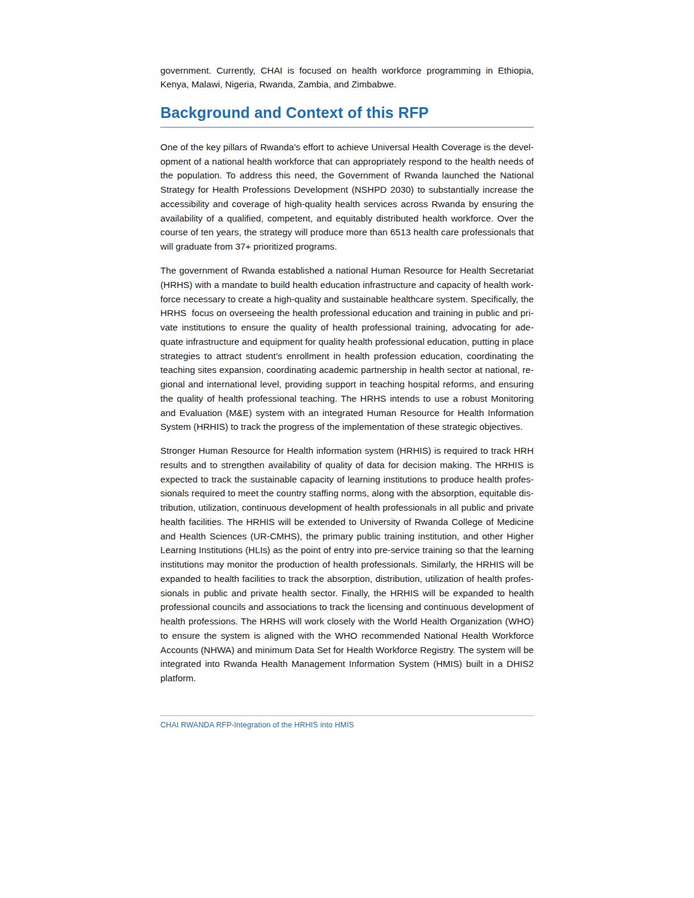government. Currently, CHAI is focused on health workforce programming in Ethiopia, Kenya, Malawi, Nigeria, Rwanda, Zambia, and Zimbabwe.
Background and Context of this RFP
One of the key pillars of Rwanda’s effort to achieve Universal Health Coverage is the development of a national health workforce that can appropriately respond to the health needs of the population. To address this need, the Government of Rwanda launched the National Strategy for Health Professions Development (NSHPD 2030) to substantially increase the accessibility and coverage of high-quality health services across Rwanda by ensuring the availability of a qualified, competent, and equitably distributed health workforce. Over the course of ten years, the strategy will produce more than 6513 health care professionals that will graduate from 37+ prioritized programs.
The government of Rwanda established a national Human Resource for Health Secretariat (HRHS) with a mandate to build health education infrastructure and capacity of health workforce necessary to create a high-quality and sustainable healthcare system. Specifically, the HRHS focus on overseeing the health professional education and training in public and private institutions to ensure the quality of health professional training, advocating for adequate infrastructure and equipment for quality health professional education, putting in place strategies to attract student’s enrollment in health profession education, coordinating the teaching sites expansion, coordinating academic partnership in health sector at national, regional and international level, providing support in teaching hospital reforms, and ensuring the quality of health professional teaching. The HRHS intends to use a robust Monitoring and Evaluation (M&E) system with an integrated Human Resource for Health Information System (HRHIS) to track the progress of the implementation of these strategic objectives.
Stronger Human Resource for Health information system (HRHIS) is required to track HRH results and to strengthen availability of quality of data for decision making. The HRHIS is expected to track the sustainable capacity of learning institutions to produce health professionals required to meet the country staffing norms, along with the absorption, equitable distribution, utilization, continuous development of health professionals in all public and private health facilities. The HRHIS will be extended to University of Rwanda College of Medicine and Health Sciences (UR-CMHS), the primary public training institution, and other Higher Learning Institutions (HLIs) as the point of entry into pre-service training so that the learning institutions may monitor the production of health professionals. Similarly, the HRHIS will be expanded to health facilities to track the absorption, distribution, utilization of health professionals in public and private health sector. Finally, the HRHIS will be expanded to health professional councils and associations to track the licensing and continuous development of health professions. The HRHS will work closely with the World Health Organization (WHO) to ensure the system is aligned with the WHO recommended National Health Workforce Accounts (NHWA) and minimum Data Set for Health Workforce Registry. The system will be integrated into Rwanda Health Management Information System (HMIS) built in a DHIS2 platform.
CHAI RWANDA RFP-Integration of the HRHIS into HMIS